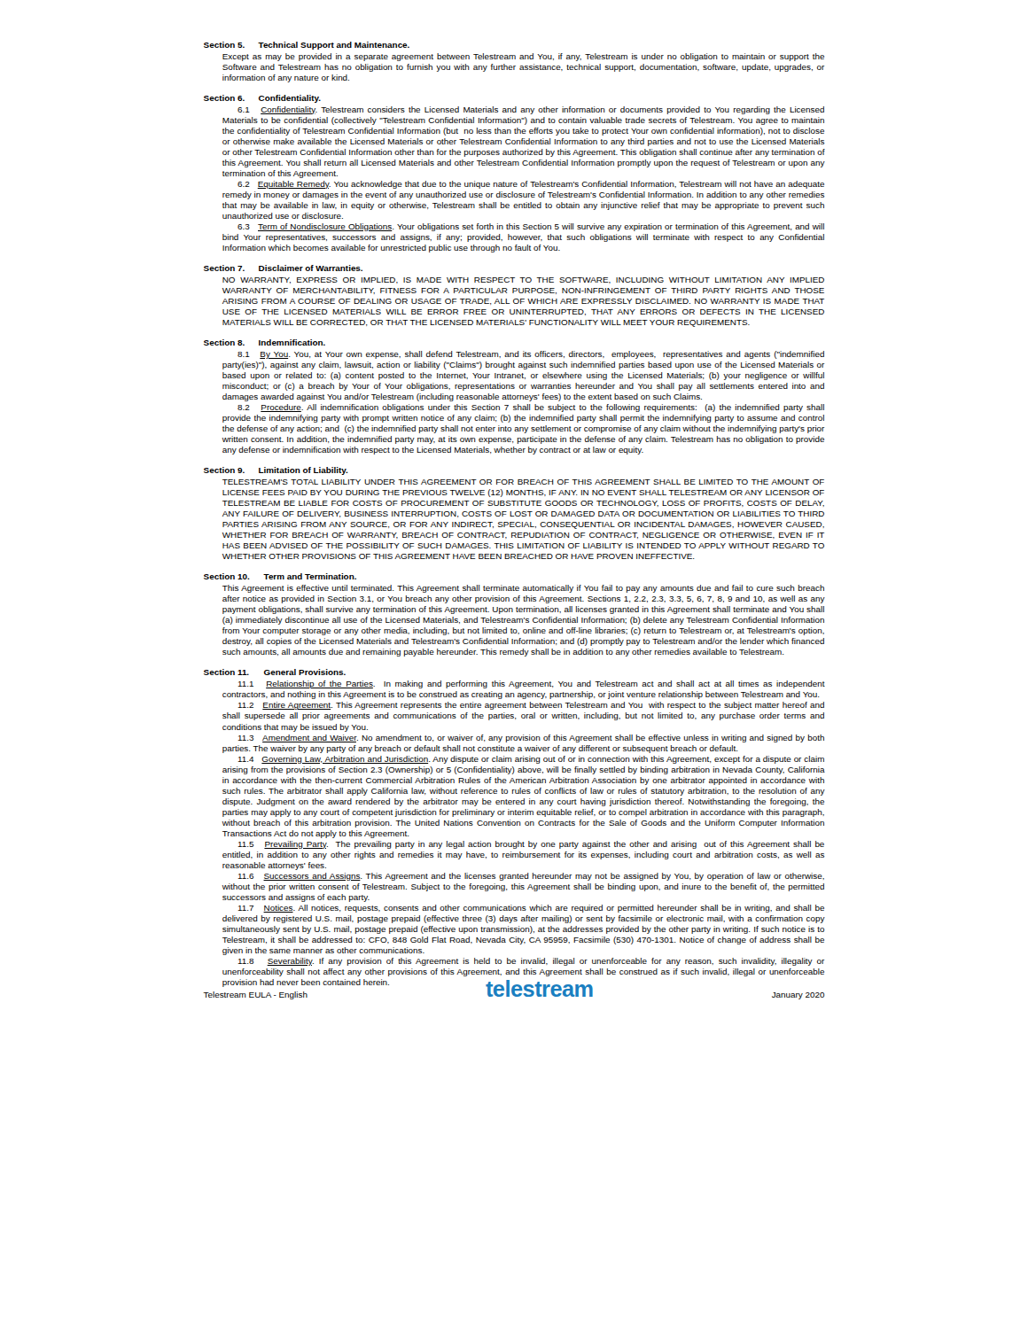Section 5. Technical Support and Maintenance.
Except as may be provided in a separate agreement between Telestream and You, if any, Telestream is under no obligation to maintain or support the Software and Telestream has no obligation to furnish you with any further assistance, technical support, documentation, software, update, upgrades, or information of any nature or kind.
Section 6. Confidentiality.
6.1 Confidentiality. Telestream considers the Licensed Materials and any other information or documents provided to You regarding the Licensed Materials to be confidential (collectively "Telestream Confidential Information") and to contain valuable trade secrets of Telestream. You agree to maintain the confidentiality of Telestream Confidential Information (but no less than the efforts you take to protect Your own confidential information), not to disclose or otherwise make available the Licensed Materials or other Telestream Confidential Information to any third parties and not to use the Licensed Materials or other Telestream Confidential Information other than for the purposes authorized by this Agreement. This obligation shall continue after any termination of this Agreement. You shall return all Licensed Materials and other Telestream Confidential Information promptly upon the request of Telestream or upon any termination of this Agreement.
6.2 Equitable Remedy. You acknowledge that due to the unique nature of Telestream's Confidential Information, Telestream will not have an adequate remedy in money or damages in the event of any unauthorized use or disclosure of Telestream's Confidential Information. In addition to any other remedies that may be available in law, in equity or otherwise, Telestream shall be entitled to obtain any injunctive relief that may be appropriate to prevent such unauthorized use or disclosure.
6.3 Term of Nondisclosure Obligations. Your obligations set forth in this Section 5 will survive any expiration or termination of this Agreement, and will bind Your representatives, successors and assigns, if any; provided, however, that such obligations will terminate with respect to any Confidential Information which becomes available for unrestricted public use through no fault of You.
Section 7. Disclaimer of Warranties.
NO WARRANTY, EXPRESS OR IMPLIED, IS MADE WITH RESPECT TO THE SOFTWARE, INCLUDING WITHOUT LIMITATION ANY IMPLIED WARRANTY OF MERCHANTABILITY, FITNESS FOR A PARTICULAR PURPOSE, NON-INFRINGEMENT OF THIRD PARTY RIGHTS AND THOSE ARISING FROM A COURSE OF DEALING OR USAGE OF TRADE, ALL OF WHICH ARE EXPRESSLY DISCLAIMED. NO WARRANTY IS MADE THAT USE OF THE LICENSED MATERIALS WILL BE ERROR FREE OR UNINTERRUPTED, THAT ANY ERRORS OR DEFECTS IN THE LICENSED MATERIALS WILL BE CORRECTED, OR THAT THE LICENSED MATERIALS' FUNCTIONALITY WILL MEET YOUR REQUIREMENTS.
Section 8. Indemnification.
8.1 By You. You, at Your own expense, shall defend Telestream, and its officers, directors, employees, representatives and agents ("indemnified party(ies)"), against any claim, lawsuit, action or liability ("Claims") brought against such indemnified parties based upon use of the Licensed Materials or based upon or related to: (a) content posted to the Internet, Your Intranet, or elsewhere using the Licensed Materials; (b) your negligence or willful misconduct; or (c) a breach by Your of Your obligations, representations or warranties hereunder and You shall pay all settlements entered into and damages awarded against You and/or Telestream (including reasonable attorneys' fees) to the extent based on such Claims.
8.2 Procedure. All indemnification obligations under this Section 7 shall be subject to the following requirements: (a) the indemnified party shall provide the indemnifying party with prompt written notice of any claim; (b) the indemnified party shall permit the indemnifying party to assume and control the defense of any action; and (c) the indemnified party shall not enter into any settlement or compromise of any claim without the indemnifying party's prior written consent. In addition, the indemnified party may, at its own expense, participate in the defense of any claim. Telestream has no obligation to provide any defense or indemnification with respect to the Licensed Materials, whether by contract or at law or equity.
Section 9. Limitation of Liability.
TELESTREAM'S TOTAL LIABILITY UNDER THIS AGREEMENT OR FOR BREACH OF THIS AGREEMENT SHALL BE LIMITED TO THE AMOUNT OF LICENSE FEES PAID BY YOU DURING THE PREVIOUS TWELVE (12) MONTHS, IF ANY. IN NO EVENT SHALL TELESTREAM OR ANY LICENSOR OF TELESTREAM BE LIABLE FOR COSTS OF PROCUREMENT OF SUBSTITUTE GOODS OR TECHNOLOGY, LOSS OF PROFITS, COSTS OF DELAY, ANY FAILURE OF DELIVERY, BUSINESS INTERRUPTION, COSTS OF LOST OR DAMAGED DATA OR DOCUMENTATION OR LIABILITIES TO THIRD PARTIES ARISING FROM ANY SOURCE, OR FOR ANY INDIRECT, SPECIAL, CONSEQUENTIAL OR INCIDENTAL DAMAGES, HOWEVER CAUSED, WHETHER FOR BREACH OF WARRANTY, BREACH OF CONTRACT, REPUDIATION OF CONTRACT, NEGLIGENCE OR OTHERWISE, EVEN IF IT HAS BEEN ADVISED OF THE POSSIBILITY OF SUCH DAMAGES. THIS LIMITATION OF LIABILITY IS INTENDED TO APPLY WITHOUT REGARD TO WHETHER OTHER PROVISIONS OF THIS AGREEMENT HAVE BEEN BREACHED OR HAVE PROVEN INEFFECTIVE.
Section 10. Term and Termination.
This Agreement is effective until terminated. This Agreement shall terminate automatically if You fail to pay any amounts due and fail to cure such breach after notice as provided in Section 3.1, or You breach any other provision of this Agreement. Sections 1, 2.2, 2.3, 3.3, 5, 6, 7, 8, 9 and 10, as well as any payment obligations, shall survive any termination of this Agreement. Upon termination, all licenses granted in this Agreement shall terminate and You shall (a) immediately discontinue all use of the Licensed Materials, and Telestream's Confidential Information; (b) delete any Telestream Confidential Information from Your computer storage or any other media, including, but not limited to, online and off-line libraries; (c) return to Telestream or, at Telestream's option, destroy, all copies of the Licensed Materials and Telestream's Confidential Information; and (d) promptly pay to Telestream and/or the lender which financed such amounts, all amounts due and remaining payable hereunder. This remedy shall be in addition to any other remedies available to Telestream.
Section 11. General Provisions.
11.1 Relationship of the Parties. In making and performing this Agreement, You and Telestream act and shall act at all times as independent contractors, and nothing in this Agreement is to be construed as creating an agency, partnership, or joint venture relationship between Telestream and You.
11.2 Entire Agreement. This Agreement represents the entire agreement between Telestream and You with respect to the subject matter hereof and shall supersede all prior agreements and communications of the parties, oral or written, including, but not limited to, any purchase order terms and conditions that may be issued by You.
11.3 Amendment and Waiver. No amendment to, or waiver of, any provision of this Agreement shall be effective unless in writing and signed by both parties. The waiver by any party of any breach or default shall not constitute a waiver of any different or subsequent breach or default.
11.4 Governing Law, Arbitration and Jurisdiction. Any dispute or claim arising out of or in connection with this Agreement, except for a dispute or claim arising from the provisions of Section 2.3 (Ownership) or 5 (Confidentiality) above, will be finally settled by binding arbitration in Nevada County, California in accordance with the then-current Commercial Arbitration Rules of the American Arbitration Association by one arbitrator appointed in accordance with such rules. The arbitrator shall apply California law, without reference to rules of conflicts of law or rules of statutory arbitration, to the resolution of any dispute. Judgment on the award rendered by the arbitrator may be entered in any court having jurisdiction thereof. Notwithstanding the foregoing, the parties may apply to any court of competent jurisdiction for preliminary or interim equitable relief, or to compel arbitration in accordance with this paragraph, without breach of this arbitration provision. The United Nations Convention on Contracts for the Sale of Goods and the Uniform Computer Information Transactions Act do not apply to this Agreement.
11.5 Prevailing Party. The prevailing party in any legal action brought by one party against the other and arising out of this Agreement shall be entitled, in addition to any other rights and remedies it may have, to reimbursement for its expenses, including court and arbitration costs, as well as reasonable attorneys' fees.
11.6 Successors and Assigns. This Agreement and the licenses granted hereunder may not be assigned by You, by operation of law or otherwise, without the prior written consent of Telestream. Subject to the foregoing, this Agreement shall be binding upon, and inure to the benefit of, the permitted successors and assigns of each party.
11.7 Notices. All notices, requests, consents and other communications which are required or permitted hereunder shall be in writing, and shall be delivered by registered U.S. mail, postage prepaid (effective three (3) days after mailing) or sent by facsimile or electronic mail, with a confirmation copy simultaneously sent by U.S. mail, postage prepaid (effective upon transmission), at the addresses provided by the other party in writing. If such notice is to Telestream, it shall be addressed to: CFO, 848 Gold Flat Road, Nevada City, CA 95959, Facsimile (530) 470-1301. Notice of change of address shall be given in the same manner as other communications.
11.8 Severability. If any provision of this Agreement is held to be invalid, illegal or unenforceable for any reason, such invalidity, illegality or unenforceability shall not affect any other provisions of this Agreement, and this Agreement shall be construed as if such invalid, illegal or unenforceable provision had never been contained herein.
Telestream EULA - English
tele stream
January 2020